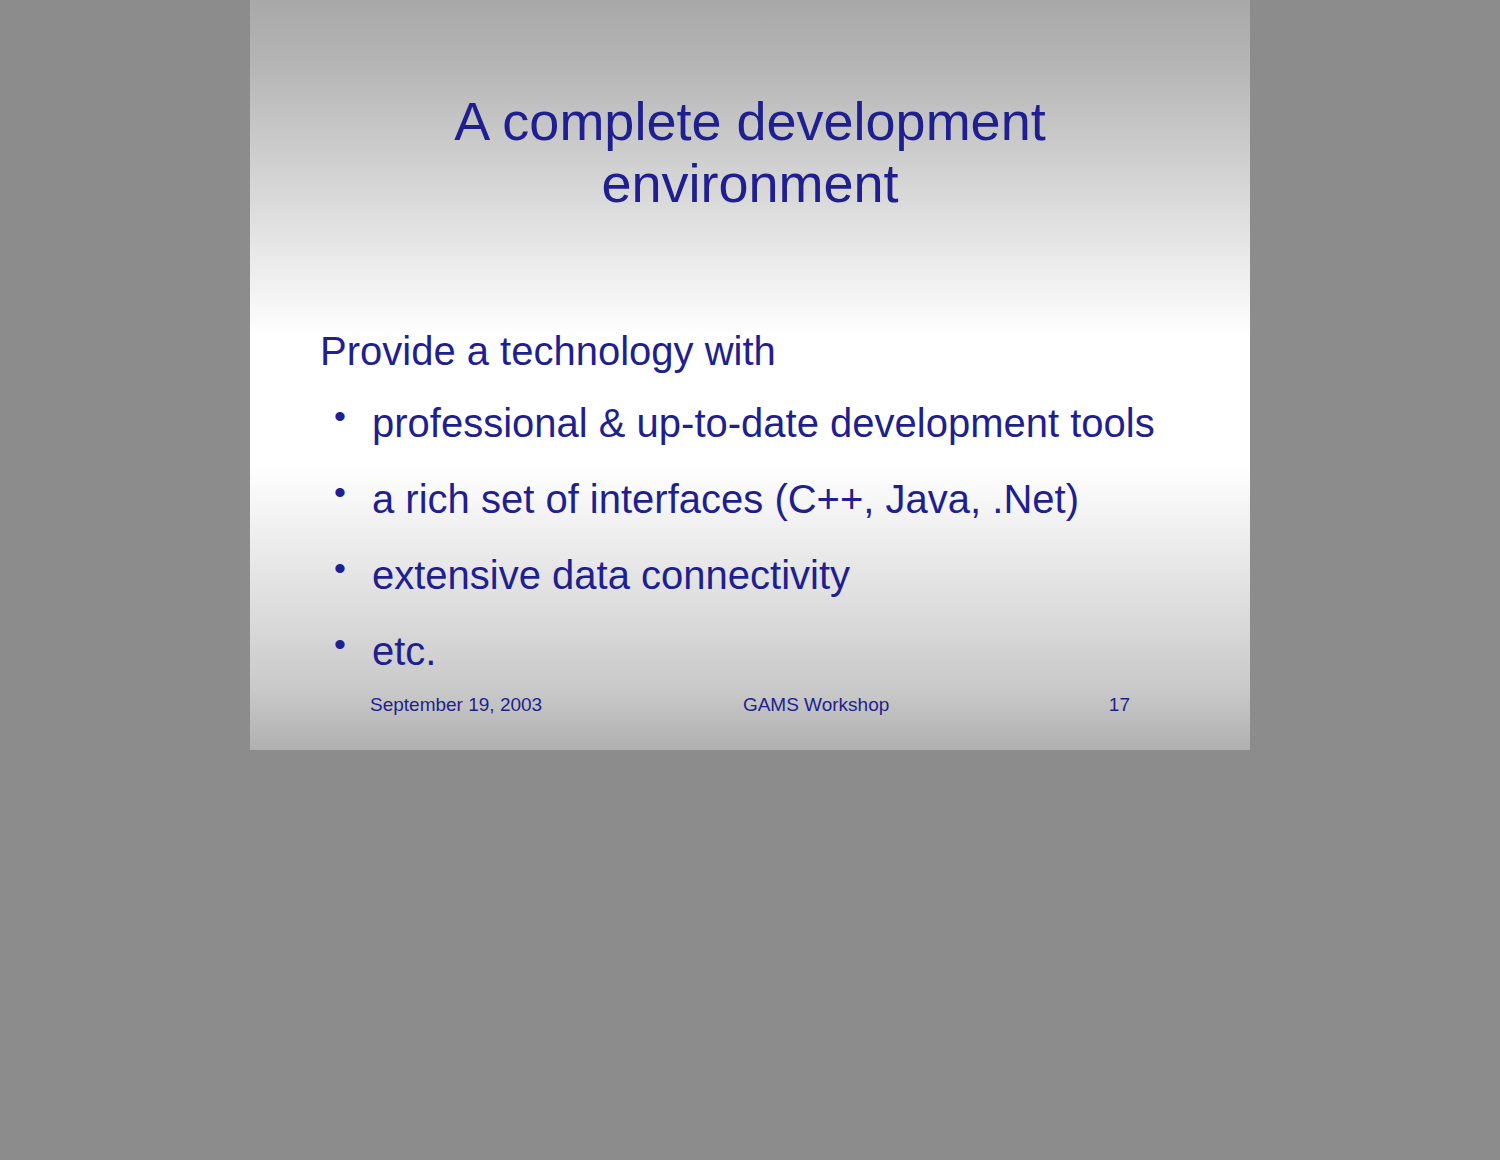A complete development environment
Provide a technology with
professional & up-to-date development tools
a rich set of interfaces (C++, Java, .Net)
extensive data connectivity
etc.
September 19, 2003 GAMS Workshop 17